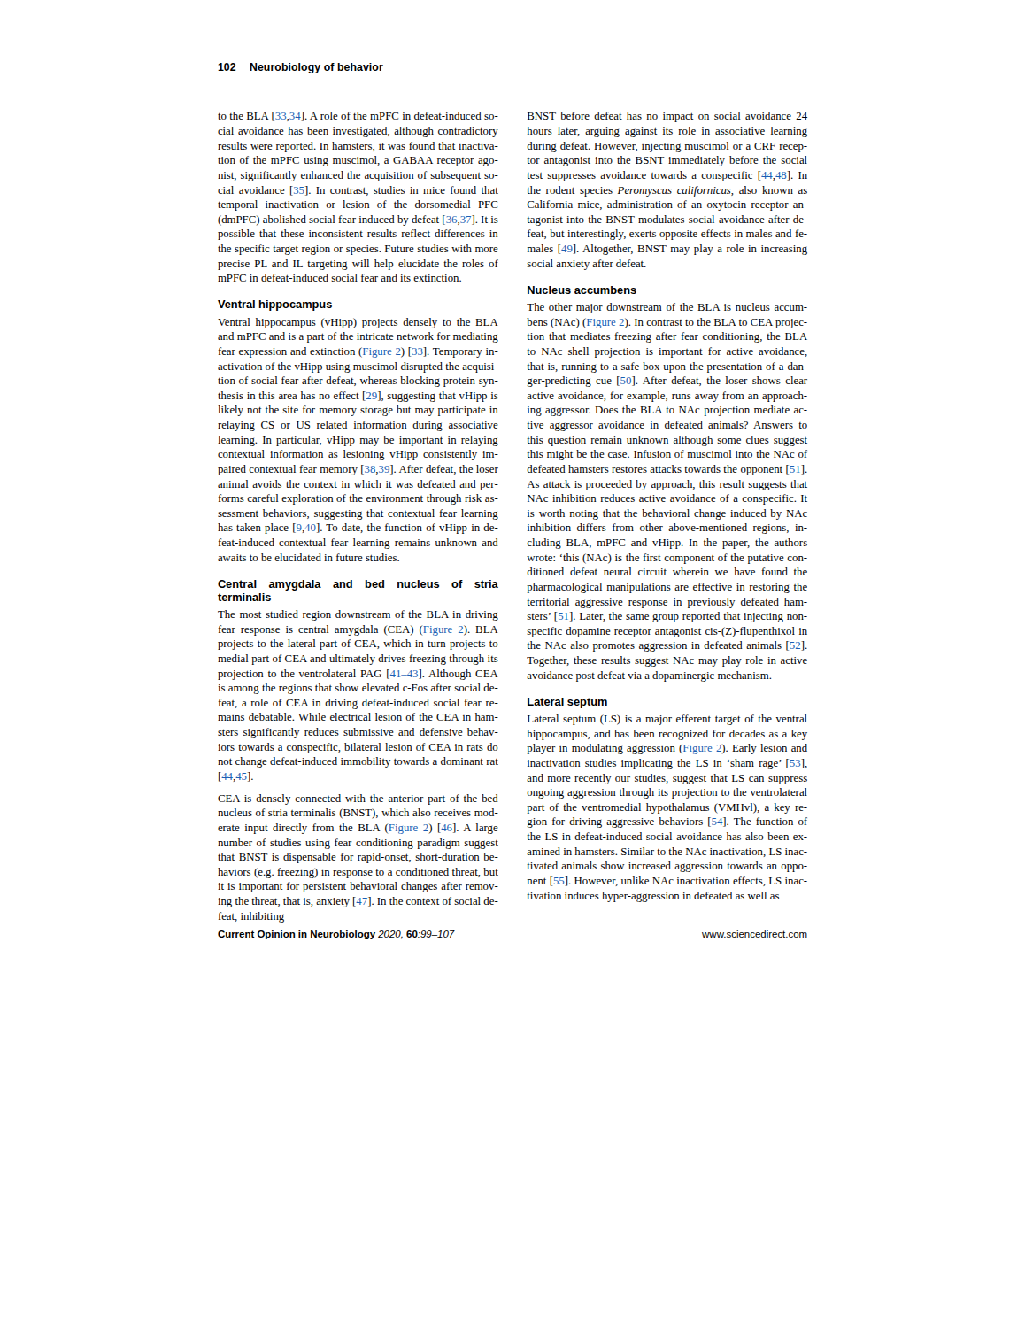102 Neurobiology of behavior
to the BLA [33,34]. A role of the mPFC in defeat-induced social avoidance has been investigated, although contradictory results were reported. In hamsters, it was found that inactivation of the mPFC using muscimol, a GABAA receptor agonist, significantly enhanced the acquisition of subsequent social avoidance [35]. In contrast, studies in mice found that temporal inactivation or lesion of the dorsomedial PFC (dmPFC) abolished social fear induced by defeat [36,37]. It is possible that these inconsistent results reflect differences in the specific target region or species. Future studies with more precise PL and IL targeting will help elucidate the roles of mPFC in defeat-induced social fear and its extinction.
Ventral hippocampus
Ventral hippocampus (vHipp) projects densely to the BLA and mPFC and is a part of the intricate network for mediating fear expression and extinction (Figure 2) [33]. Temporary inactivation of the vHipp using muscimol disrupted the acquisition of social fear after defeat, whereas blocking protein synthesis in this area has no effect [29], suggesting that vHipp is likely not the site for memory storage but may participate in relaying CS or US related information during associative learning. In particular, vHipp may be important in relaying contextual information as lesioning vHipp consistently impaired contextual fear memory [38,39]. After defeat, the loser animal avoids the context in which it was defeated and performs careful exploration of the environment through risk assessment behaviors, suggesting that contextual fear learning has taken place [9,40]. To date, the function of vHipp in defeat-induced contextual fear learning remains unknown and awaits to be elucidated in future studies.
Central amygdala and bed nucleus of stria terminalis
The most studied region downstream of the BLA in driving fear response is central amygdala (CEA) (Figure 2). BLA projects to the lateral part of CEA, which in turn projects to medial part of CEA and ultimately drives freezing through its projection to the ventrolateral PAG [41–43]. Although CEA is among the regions that show elevated c-Fos after social defeat, a role of CEA in driving defeat-induced social fear remains debatable. While electrical lesion of the CEA in hamsters significantly reduces submissive and defensive behaviors towards a conspecific, bilateral lesion of CEA in rats do not change defeat-induced immobility towards a dominant rat [44,45].
CEA is densely connected with the anterior part of the bed nucleus of stria terminalis (BNST), which also receives moderate input directly from the BLA (Figure 2) [46]. A large number of studies using fear conditioning paradigm suggest that BNST is dispensable for rapid-onset, short-duration behaviors (e.g. freezing) in response to a conditioned threat, but it is important for persistent behavioral changes after removing the threat, that is, anxiety [47]. In the context of social defeat, inhibiting
BNST before defeat has no impact on social avoidance 24 hours later, arguing against its role in associative learning during defeat. However, injecting muscimol or a CRF receptor antagonist into the BSNT immediately before the social test suppresses avoidance towards a conspecific [44,48]. In the rodent species Peromyscus californicus, also known as California mice, administration of an oxytocin receptor antagonist into the BNST modulates social avoidance after defeat, but interestingly, exerts opposite effects in males and females [49]. Altogether, BNST may play a role in increasing social anxiety after defeat.
Nucleus accumbens
The other major downstream of the BLA is nucleus accumbens (NAc) (Figure 2). In contrast to the BLA to CEA projection that mediates freezing after fear conditioning, the BLA to NAc shell projection is important for active avoidance, that is, running to a safe box upon the presentation of a danger-predicting cue [50]. After defeat, the loser shows clear active avoidance, for example, runs away from an approaching aggressor. Does the BLA to NAc projection mediate active aggressor avoidance in defeated animals? Answers to this question remain unknown although some clues suggest this might be the case. Infusion of muscimol into the NAc of defeated hamsters restores attacks towards the opponent [51]. As attack is proceeded by approach, this result suggests that NAc inhibition reduces active avoidance of a conspecific. It is worth noting that the behavioral change induced by NAc inhibition differs from other above-mentioned regions, including BLA, mPFC and vHipp. In the paper, the authors wrote: ‘this (NAc) is the first component of the putative conditioned defeat neural circuit wherein we have found the pharmacological manipulations are effective in restoring the territorial aggressive response in previously defeated hamsters’ [51]. Later, the same group reported that injecting nonspecific dopamine receptor antagonist cis-(Z)-flupenthixol in the NAc also promotes aggression in defeated animals [52]. Together, these results suggest NAc may play role in active avoidance post defeat via a dopaminergic mechanism.
Lateral septum
Lateral septum (LS) is a major efferent target of the ventral hippocampus, and has been recognized for decades as a key player in modulating aggression (Figure 2). Early lesion and inactivation studies implicating the LS in ‘sham rage’ [53], and more recently our studies, suggest that LS can suppress ongoing aggression through its projection to the ventrolateral part of the ventromedial hypothalamus (VMHvl), a key region for driving aggressive behaviors [54]. The function of the LS in defeat-induced social avoidance has also been examined in hamsters. Similar to the NAc inactivation, LS inactivated animals show increased aggression towards an opponent [55]. However, unlike NAc inactivation effects, LS inactivation induces hyper-aggression in defeated as well as
Current Opinion in Neurobiology 2020, 60:99–107
www.sciencedirect.com